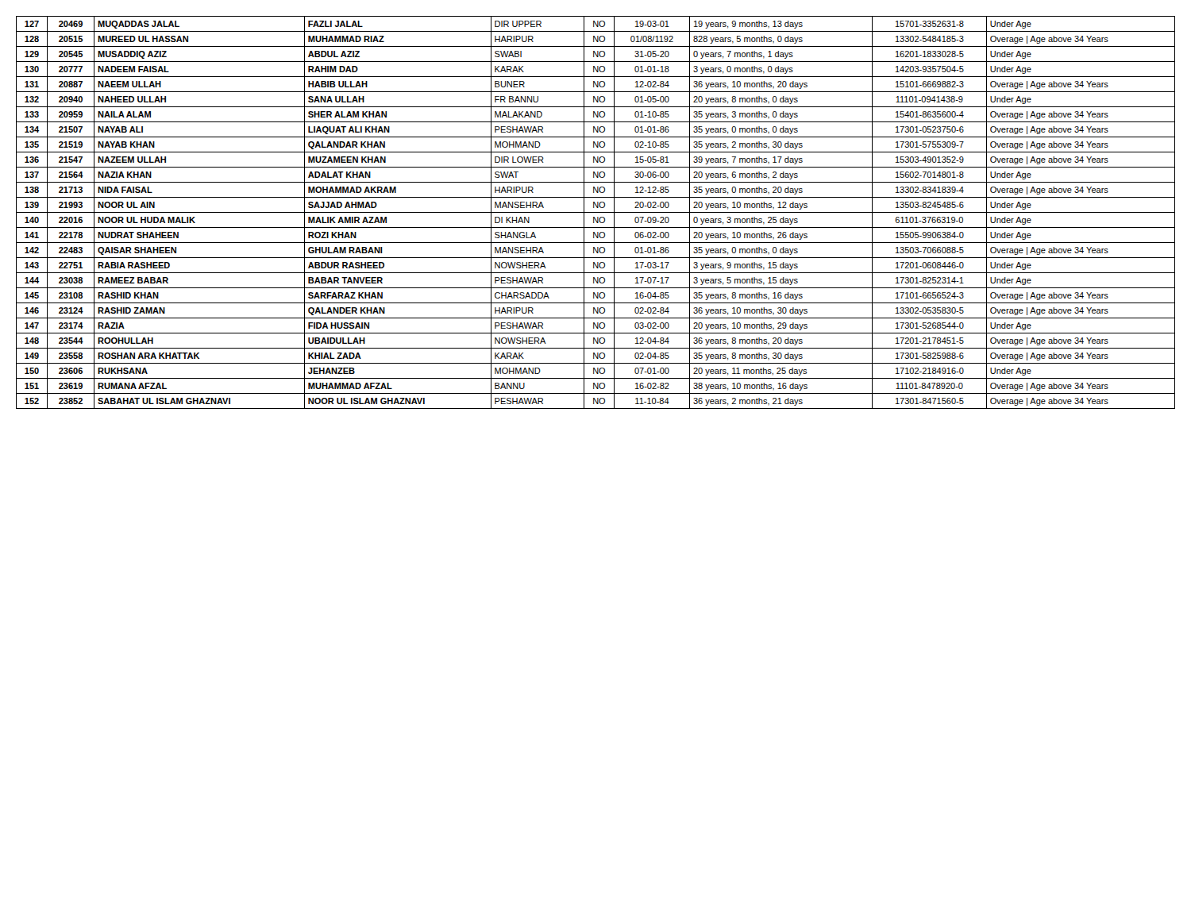| 127 | 20469 | MUQADDAS JALAL | FAZLI JALAL | DIR UPPER | NO | 19-03-01 | 19 years, 9 months, 13 days | 15701-3352631-8 | Under Age |
| 128 | 20515 | MUREED UL HASSAN | MUHAMMAD RIAZ | HARIPUR | NO | 01/08/1192 | 828 years, 5 months, 0 days | 13302-5484185-3 | Overage / Age above 34 Years |
| 129 | 20545 | MUSADDIQ AZIZ | ABDUL AZIZ | SWABI | NO | 31-05-20 | 0 years, 7 months, 1 days | 16201-1833028-5 | Under Age |
| 130 | 20777 | NADEEM FAISAL | RAHIM DAD | KARAK | NO | 01-01-18 | 3 years, 0 months, 0 days | 14203-9357504-5 | Under Age |
| 131 | 20887 | NAEEM ULLAH | HABIB ULLAH | BUNER | NO | 12-02-84 | 36 years, 10 months, 20 days | 15101-6669882-3 | Overage / Age above 34 Years |
| 132 | 20940 | NAHEED ULLAH | SANA ULLAH | FR BANNU | NO | 01-05-00 | 20 years, 8 months, 0 days | 11101-0941438-9 | Under Age |
| 133 | 20959 | NAILA ALAM | SHER ALAM KHAN | MALAKAND | NO | 01-10-85 | 35 years, 3 months, 0 days | 15401-8635600-4 | Overage / Age above 34 Years |
| 134 | 21507 | NAYAB ALI | LIAQUAT ALI KHAN | PESHAWAR | NO | 01-01-86 | 35 years, 0 months, 0 days | 17301-0523750-6 | Overage / Age above 34 Years |
| 135 | 21519 | NAYAB KHAN | QALANDAR KHAN | MOHMAND | NO | 02-10-85 | 35 years, 2 months, 30 days | 17301-5755309-7 | Overage / Age above 34 Years |
| 136 | 21547 | NAZEEM ULLAH | MUZAMEEN KHAN | DIR LOWER | NO | 15-05-81 | 39 years, 7 months, 17 days | 15303-4901352-9 | Overage / Age above 34 Years |
| 137 | 21564 | NAZIA KHAN | ADALAT KHAN | SWAT | NO | 30-06-00 | 20 years, 6 months, 2 days | 15602-7014801-8 | Under Age |
| 138 | 21713 | NIDA FAISAL | MOHAMMAD AKRAM | HARIPUR | NO | 12-12-85 | 35 years, 0 months, 20 days | 13302-8341839-4 | Overage / Age above 34 Years |
| 139 | 21993 | NOOR UL AIN | SAJJAD AHMAD | MANSEHRA | NO | 20-02-00 | 20 years, 10 months, 12 days | 13503-8245485-6 | Under Age |
| 140 | 22016 | NOOR UL HUDA MALIK | MALIK AMIR AZAM | DI KHAN | NO | 07-09-20 | 0 years, 3 months, 25 days | 61101-3766319-0 | Under Age |
| 141 | 22178 | NUDRAT SHAHEEN | ROZI KHAN | SHANGLA | NO | 06-02-00 | 20 years, 10 months, 26 days | 15505-9906384-0 | Under Age |
| 142 | 22483 | QAISAR SHAHEEN | GHULAM RABANI | MANSEHRA | NO | 01-01-86 | 35 years, 0 months, 0 days | 13503-7066088-5 | Overage / Age above 34 Years |
| 143 | 22751 | RABIA RASHEED | ABDUR RASHEED | NOWSHERA | NO | 17-03-17 | 3 years, 9 months, 15 days | 17201-0608446-0 | Under Age |
| 144 | 23038 | RAMEEZ BABAR | BABAR TANVEER | PESHAWAR | NO | 17-07-17 | 3 years, 5 months, 15 days | 17301-8252314-1 | Under Age |
| 145 | 23108 | RASHID KHAN | SARFARAZ KHAN | CHARSADDA | NO | 16-04-85 | 35 years, 8 months, 16 days | 17101-6656524-3 | Overage / Age above 34 Years |
| 146 | 23124 | RASHID ZAMAN | QALANDER KHAN | HARIPUR | NO | 02-02-84 | 36 years, 10 months, 30 days | 13302-0535830-5 | Overage / Age above 34 Years |
| 147 | 23174 | RAZIA | FIDA HUSSAIN | PESHAWAR | NO | 03-02-00 | 20 years, 10 months, 29 days | 17301-5268544-0 | Under Age |
| 148 | 23544 | ROOHULLAH | UBAIDULLAH | NOWSHERA | NO | 12-04-84 | 36 years, 8 months, 20 days | 17201-2178451-5 | Overage / Age above 34 Years |
| 149 | 23558 | ROSHAN ARA KHATTAK | KHIAL ZADA | KARAK | NO | 02-04-85 | 35 years, 8 months, 30 days | 17301-5825988-6 | Overage / Age above 34 Years |
| 150 | 23606 | RUKHSANA | JEHANZEB | MOHMAND | NO | 07-01-00 | 20 years, 11 months, 25 days | 17102-2184916-0 | Under Age |
| 151 | 23619 | RUMANA AFZAL | MUHAMMAD AFZAL | BANNU | NO | 16-02-82 | 38 years, 10 months, 16 days | 11101-8478920-0 | Overage / Age above 34 Years |
| 152 | 23852 | SABAHAT UL ISLAM GHAZNAVI | NOOR UL ISLAM GHAZNAVI | PESHAWAR | NO | 11-10-84 | 36 years, 2 months, 21 days | 17301-8471560-5 | Overage / Age above 34 Years |